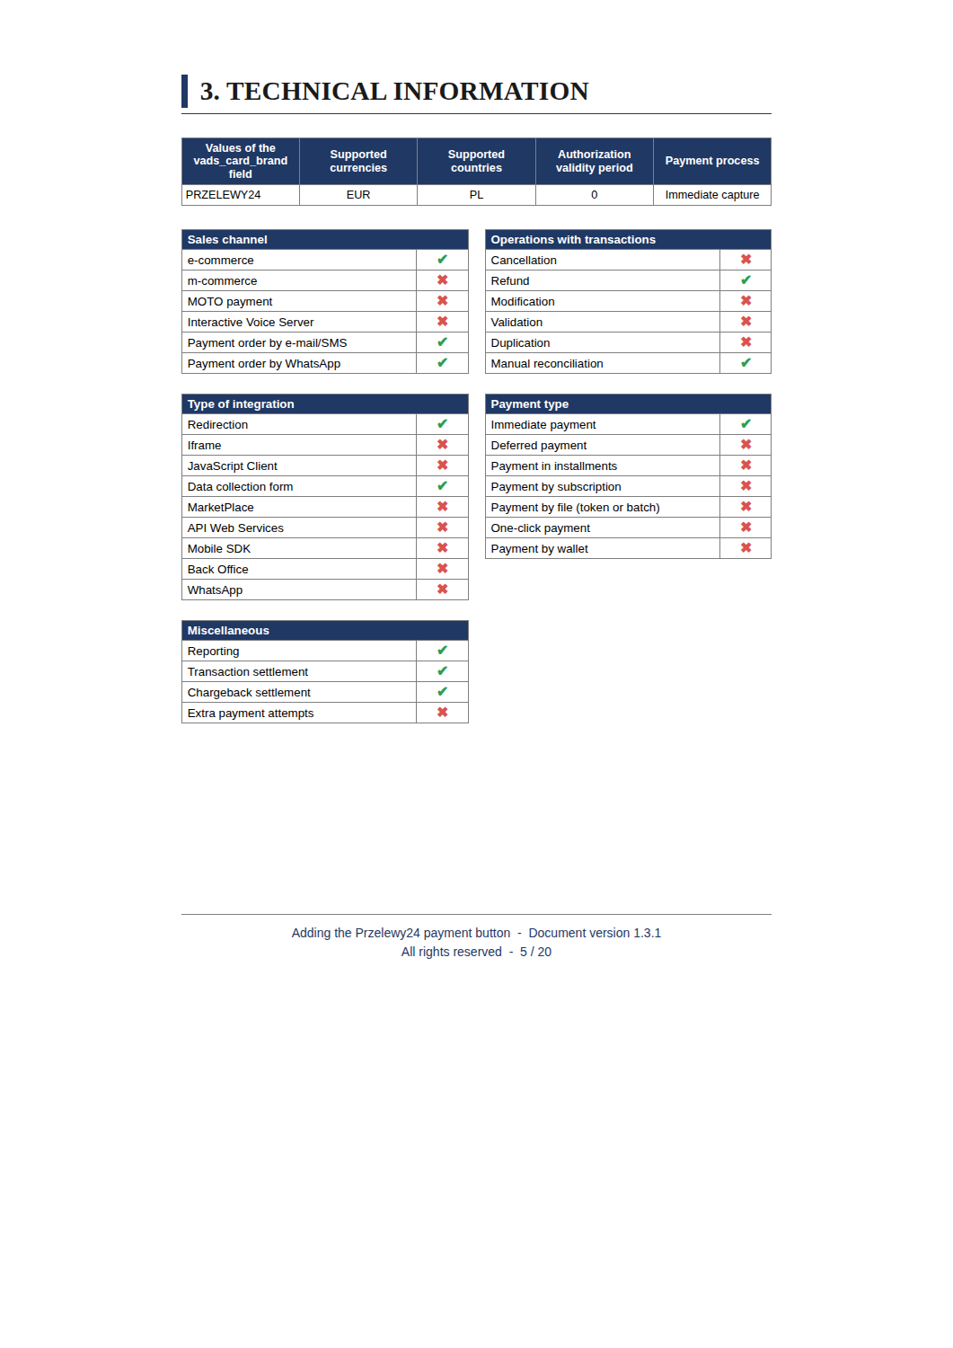3. TECHNICAL INFORMATION
| Values of the vads_card_brand field | Supported currencies | Supported countries | Authorization validity period | Payment process |
| --- | --- | --- | --- | --- |
| PRZELEWY24 | EUR | PL | 0 | Immediate capture |
Sales channel
| e-commerce | ✔ |
| m-commerce | ✖ |
| MOTO payment | ✖ |
| Interactive Voice Server | ✖ |
| Payment order by e-mail/SMS | ✔ |
| Payment order by WhatsApp | ✔ |
Type of integration
| Redirection | ✔ |
| Iframe | ✖ |
| JavaScript Client | ✖ |
| Data collection form | ✔ |
| MarketPlace | ✖ |
| API Web Services | ✖ |
| Mobile SDK | ✖ |
| Back Office | ✖ |
| WhatsApp | ✖ |
Miscellaneous
| Reporting | ✔ |
| Transaction settlement | ✔ |
| Chargeback settlement | ✔ |
| Extra payment attempts | ✖ |
Operations with transactions
| Cancellation | ✖ |
| Refund | ✔ |
| Modification | ✖ |
| Validation | ✖ |
| Duplication | ✖ |
| Manual reconciliation | ✔ |
Payment type
| Immediate payment | ✔ |
| Deferred payment | ✖ |
| Payment in installments | ✖ |
| Payment by subscription | ✖ |
| Payment by file (token or batch) | ✖ |
| One-click payment | ✖ |
| Payment by wallet | ✖ |
Adding the Przelewy24 payment button - Document version 1.3.1
All rights reserved - 5 / 20